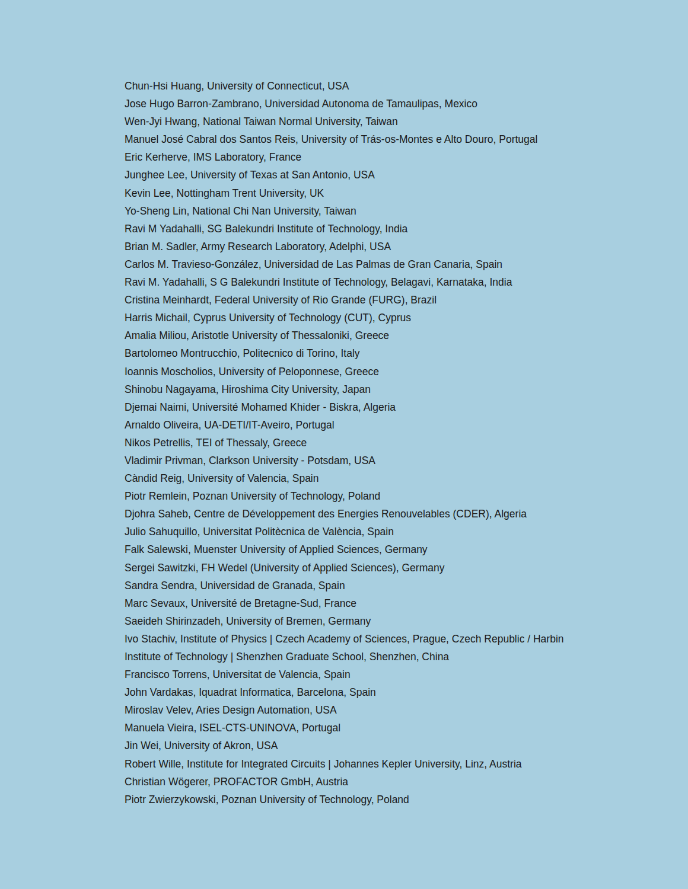Chun-Hsi Huang, University of Connecticut, USA
Jose Hugo Barron-Zambrano, Universidad Autonoma de Tamaulipas, Mexico
Wen-Jyi Hwang, National Taiwan Normal University, Taiwan
Manuel José Cabral dos Santos Reis, University of Trás-os-Montes e Alto Douro, Portugal
Eric Kerherve, IMS Laboratory, France
Junghee Lee, University of Texas at San Antonio, USA
Kevin Lee, Nottingham Trent University, UK
Yo-Sheng Lin, National Chi Nan University, Taiwan
Ravi M Yadahalli, SG Balekundri Institute of Technology, India
Brian M. Sadler, Army Research Laboratory, Adelphi, USA
Carlos M. Travieso-González, Universidad de Las Palmas de Gran Canaria, Spain
Ravi M. Yadahalli, S G Balekundri Institute of Technology, Belagavi, Karnataka, India
Cristina Meinhardt, Federal University of Rio Grande (FURG), Brazil
Harris Michail, Cyprus University of Technology (CUT), Cyprus
Amalia Miliou, Aristotle University of Thessaloniki, Greece
Bartolomeo Montrucchio, Politecnico di Torino, Italy
Ioannis Moscholios, University of Peloponnese, Greece
Shinobu Nagayama, Hiroshima City University, Japan
Djemai Naimi, Université Mohamed Khider - Biskra, Algeria
Arnaldo Oliveira, UA-DETI/IT-Aveiro, Portugal
Nikos Petrellis, TEI of Thessaly, Greece
Vladimir Privman, Clarkson University - Potsdam, USA
Càndid Reig, University of Valencia, Spain
Piotr Remlein, Poznan University of Technology, Poland
Djohra Saheb, Centre de Développement des Energies Renouvelables (CDER), Algeria
Julio Sahuquillo, Universitat Politècnica de València, Spain
Falk Salewski, Muenster University of Applied Sciences, Germany
Sergei Sawitzki, FH Wedel (University of Applied Sciences), Germany
Sandra Sendra, Universidad de Granada, Spain
Marc Sevaux, Université de Bretagne-Sud, France
Saeideh Shirinzadeh, University of Bremen, Germany
Ivo Stachiv, Institute of Physics | Czech Academy of Sciences, Prague, Czech Republic / Harbin Institute of Technology | Shenzhen Graduate School, Shenzhen, China
Francisco Torrens, Universitat de Valencia, Spain
John Vardakas, Iquadrat Informatica, Barcelona, Spain
Miroslav Velev, Aries Design Automation, USA
Manuela Vieira, ISEL-CTS-UNINOVA, Portugal
Jin Wei, University of Akron, USA
Robert Wille, Institute for Integrated Circuits | Johannes Kepler University, Linz, Austria
Christian Wögerer, PROFACTOR GmbH, Austria
Piotr Zwierzykowski, Poznan University of Technology, Poland